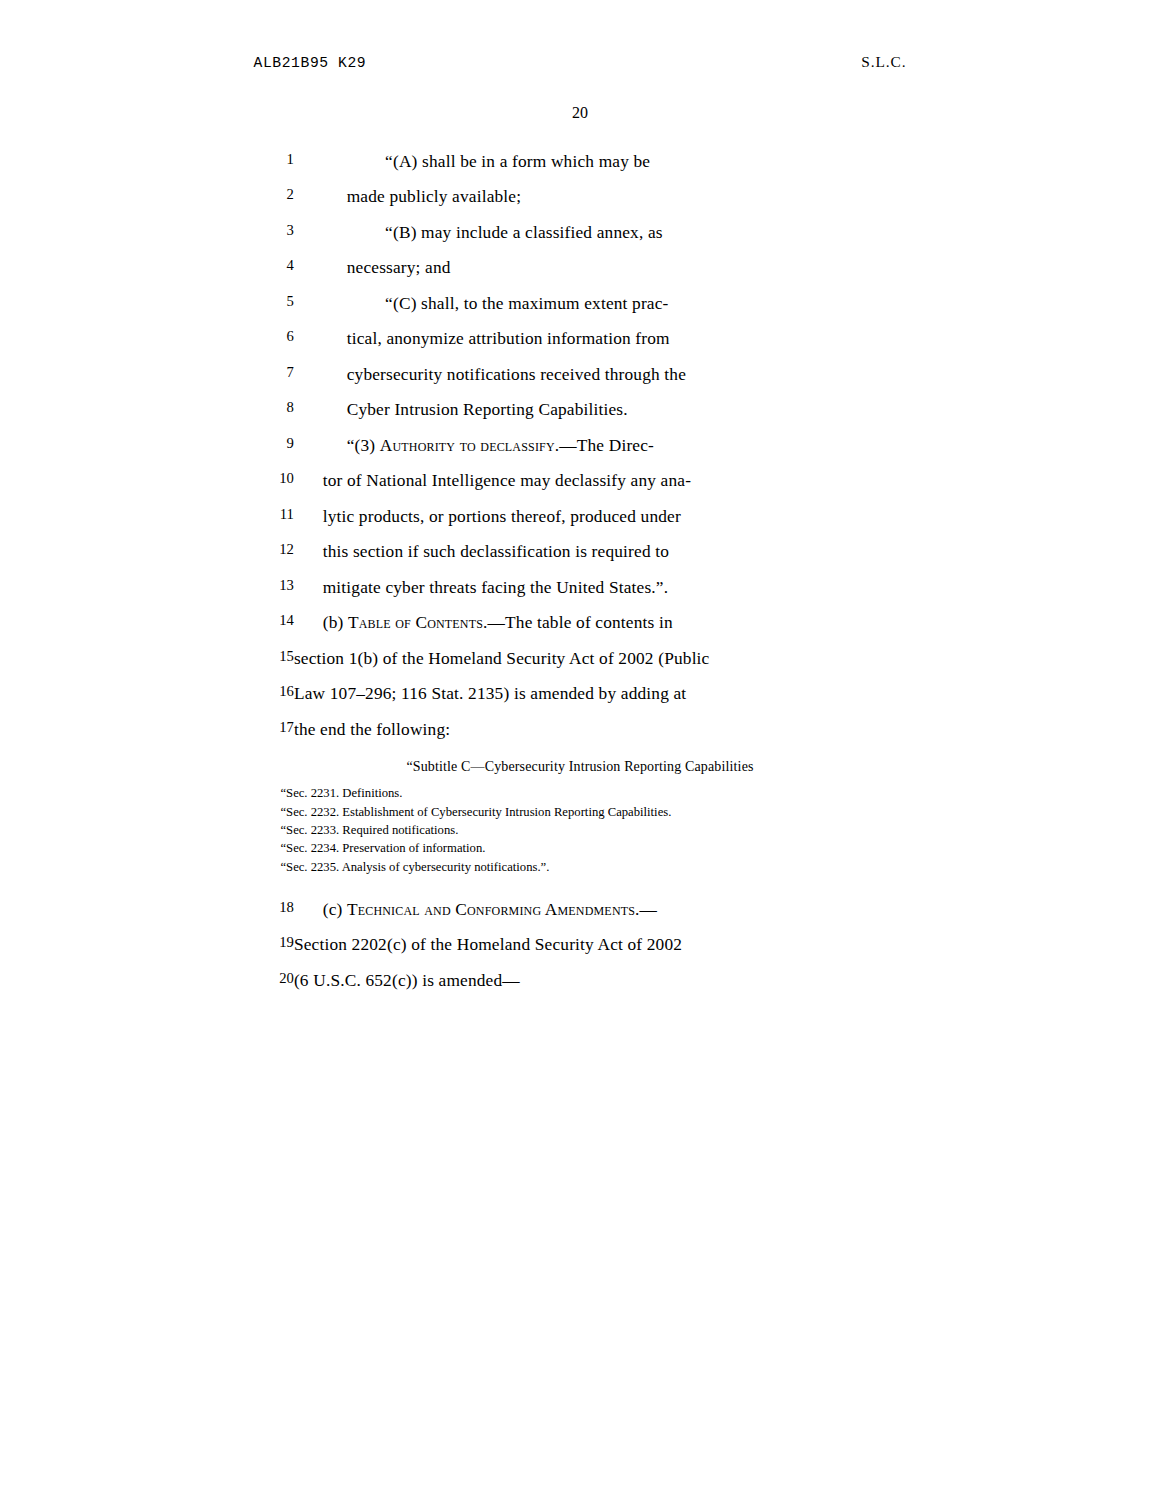ALB21B95 K29 S.L.C.
20
| 1 | “(A) shall be in a form which may be |
| 2 | made publicly available; |
| 3 | “(B) may include a classified annex, as |
| 4 | necessary; and |
| 5 | “(C) shall, to the maximum extent prac- |
| 6 | tical, anonymize attribution information from |
| 7 | cybersecurity notifications received through the |
| 8 | Cyber Intrusion Reporting Capabilities. |
| 9 | “(3) Authority to declassify. —The Direc- |
| 10 | tor of National Intelligence may declassify any ana- |
| 11 | lytic products, or portions thereof, produced under |
| 12 | this section if such declassification is required to |
| 13 | mitigate cyber threats facing the United States.”. |
| 14 | (b) Table of Contents. —The table of contents in |
| 15 | section 1(b) of the Homeland Security Act of 2002 (Public |
| 16 | Law 107–296; 116 Stat. 2135) is amended by adding at |
| 17 | the end the following: |
“Subtitle C—Cybersecurity Intrusion Reporting Capabilities
“Sec. 2231. Definitions.
“Sec. 2232. Establishment of Cybersecurity Intrusion Reporting Capabilities.
“Sec. 2233. Required notifications.
“Sec. 2234. Preservation of information.
“Sec. 2235. Analysis of cybersecurity notifications.”.
| 18 | (c) Technical and Conforming Amendments. — |
| 19 | Section 2202(c) of the Homeland Security Act of 2002 |
| 20 | (6 U.S.C. 652(c)) is amended— |